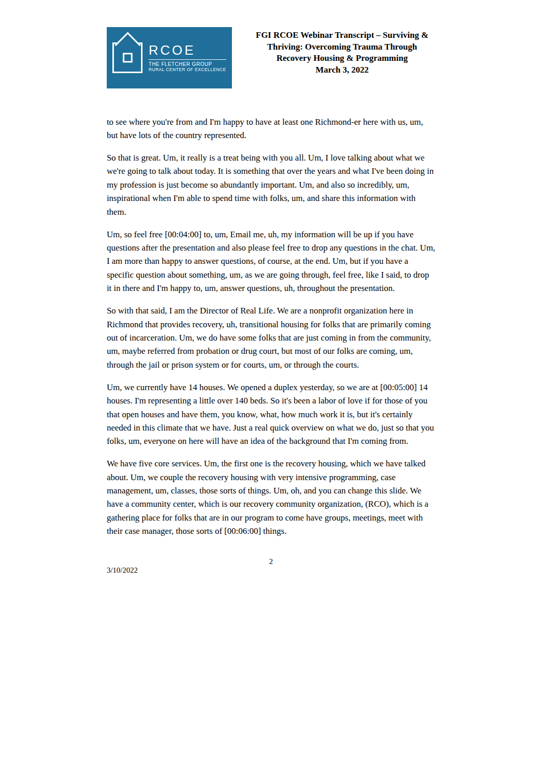RCOE
THE FLETCHER GROUP RURAL CENTER OF EXCELLENCE
FGI RCOE Webinar Transcript – Surviving &
Thriving: Overcoming Trauma Through
Recovery Housing & Programming
March 3, 2022
to see where you're from and I'm happy to have at least one Richmond-er here with us, um, but have lots of the country represented.
So that is great. Um, it really is a treat being with you all. Um, I love talking about what we we're going to talk about today. It is something that over the years and what I've been doing in my profession is just become so abundantly important. Um, and also so incredibly, um, inspirational when I'm able to spend time with folks, um, and share this information with them.
Um, so feel free [00:04:00] to, um, Email me, uh, my information will be up if you have questions after the presentation and also please feel free to drop any questions in the chat. Um, I am more than happy to answer questions, of course, at the end. Um, but if you have a specific question about something, um, as we are going through, feel free, like I said, to drop it in there and I'm happy to, um, answer questions, uh, throughout the presentation.
So with that said, I am the Director of Real Life. We are a nonprofit organization here in Richmond that provides recovery, uh, transitional housing for folks that are primarily coming out of incarceration. Um, we do have some folks that are just coming in from the community, um, maybe referred from probation or drug court, but most of our folks are coming, um, through the jail or prison system or for courts, um, or through the courts.
Um, we currently have 14 houses. We opened a duplex yesterday, so we are at [00:05:00] 14 houses. I'm representing a little over 140 beds. So it's been a labor of love if for those of you that open houses and have them, you know, what, how much work it is, but it's certainly needed in this climate that we have. Just a real quick overview on what we do, just so that you folks, um, everyone on here will have an idea of the background that I'm coming from.
We have five core services. Um, the first one is the recovery housing, which we have talked about. Um, we couple the recovery housing with very intensive programming, case management, um, classes, those sorts of things. Um, oh, and you can change this slide. We have a community center, which is our recovery community organization, (RCO), which is a gathering place for folks that are in our program to come have groups, meetings, meet with their case manager, those sorts of [00:06:00] things.
2
3/10/2022